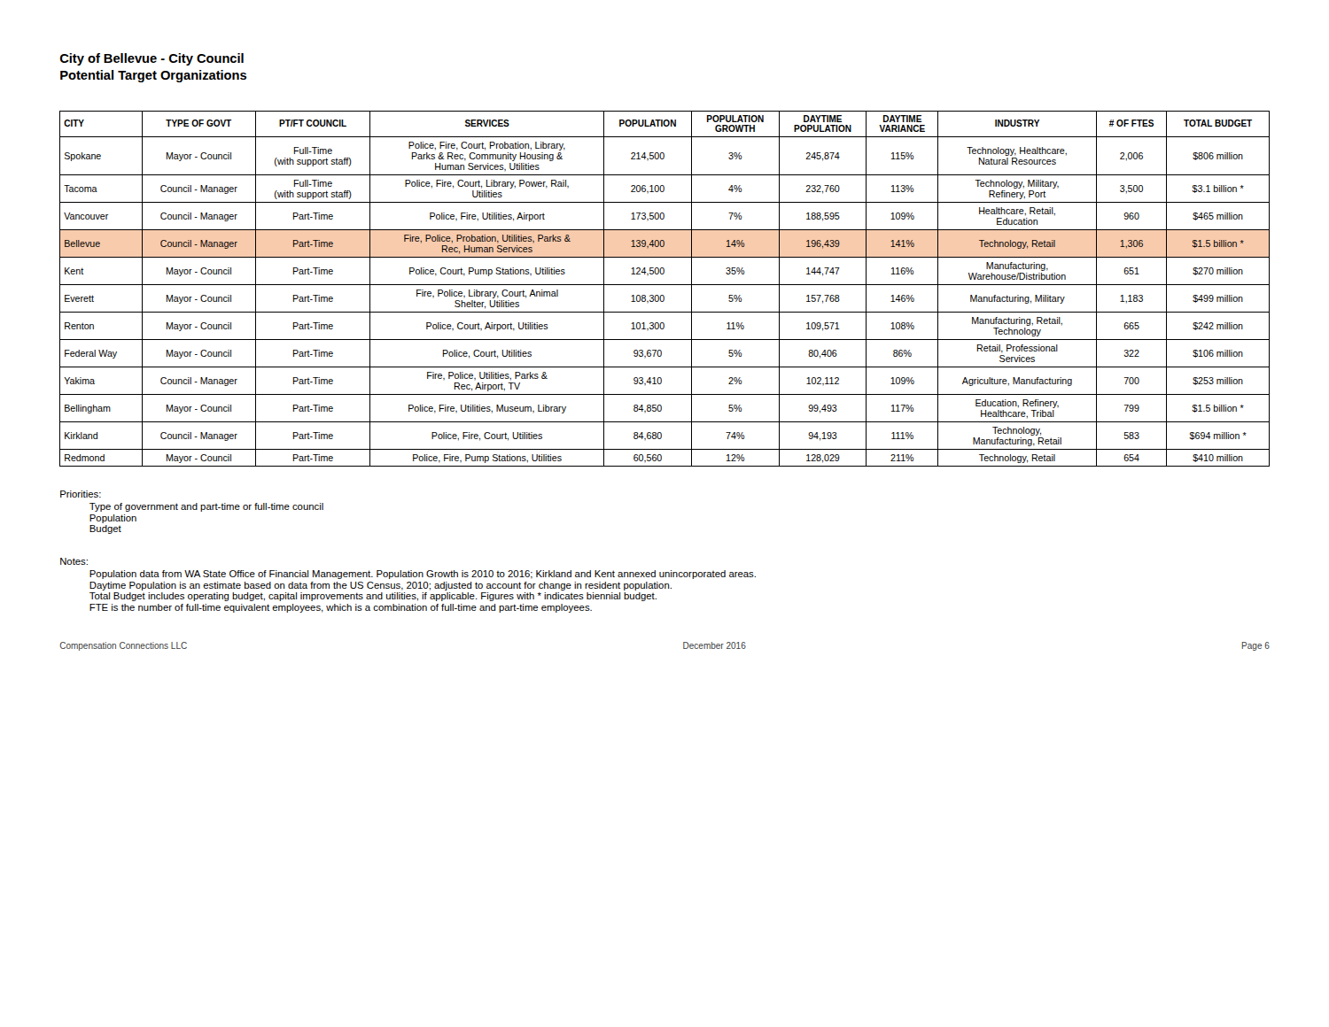City of Bellevue - City Council
Potential Target Organizations
| CITY | TYPE OF GOVT | PT/FT COUNCIL | SERVICES | POPULATION | POPULATION GROWTH | DAYTIME POPULATION | DAYTIME VARIANCE | INDUSTRY | # OF FTES | TOTAL BUDGET |
| --- | --- | --- | --- | --- | --- | --- | --- | --- | --- | --- |
| Spokane | Mayor - Council | Full-Time (with support staff) | Police, Fire, Court, Probation, Library, Parks & Rec, Community Housing & Human Services, Utilities | 214,500 | 3% | 245,874 | 115% | Technology, Healthcare, Natural Resources | 2,006 | $806 million |
| Tacoma | Council - Manager | Full-Time (with support staff) | Police, Fire, Court, Library, Power, Rail, Utilities | 206,100 | 4% | 232,760 | 113% | Technology, Military, Refinery, Port | 3,500 | $3.1 billion * |
| Vancouver | Council - Manager | Part-Time | Police, Fire, Utilities, Airport | 173,500 | 7% | 188,595 | 109% | Healthcare, Retail, Education | 960 | $465 million |
| Bellevue | Council - Manager | Part-Time | Fire, Police, Probation, Utilities, Parks & Rec, Human Services | 139,400 | 14% | 196,439 | 141% | Technology, Retail | 1,306 | $1.5 billion * |
| Kent | Mayor - Council | Part-Time | Police, Court, Pump Stations, Utilities | 124,500 | 35% | 144,747 | 116% | Manufacturing, Warehouse/Distribution | 651 | $270 million |
| Everett | Mayor - Council | Part-Time | Fire, Police, Library, Court, Animal Shelter, Utilities | 108,300 | 5% | 157,768 | 146% | Manufacturing, Military | 1,183 | $499 million |
| Renton | Mayor - Council | Part-Time | Police, Court, Airport, Utilities | 101,300 | 11% | 109,571 | 108% | Manufacturing, Retail, Technology | 665 | $242 million |
| Federal Way | Mayor - Council | Part-Time | Police, Court, Utilities | 93,670 | 5% | 80,406 | 86% | Retail, Professional Services | 322 | $106 million |
| Yakima | Council - Manager | Part-Time | Fire, Police, Utilities, Parks & Rec, Airport, TV | 93,410 | 2% | 102,112 | 109% | Agriculture, Manufacturing | 700 | $253 million |
| Bellingham | Mayor - Council | Part-Time | Police, Fire, Utilities, Museum, Library | 84,850 | 5% | 99,493 | 117% | Education, Refinery, Healthcare, Tribal | 799 | $1.5 billion * |
| Kirkland | Council - Manager | Part-Time | Police, Fire, Court, Utilities | 84,680 | 74% | 94,193 | 111% | Technology, Manufacturing, Retail | 583 | $694 million * |
| Redmond | Mayor - Council | Part-Time | Police, Fire, Pump Stations, Utilities | 60,560 | 12% | 128,029 | 211% | Technology, Retail | 654 | $410 million |
Priorities:
Type of government and part-time or full-time council
Population
Budget
Notes:
Population data from WA State Office of Financial Management. Population Growth is 2010 to 2016; Kirkland and Kent annexed unincorporated areas.
Daytime Population is an estimate based on data from the US Census, 2010; adjusted to account for change in resident population.
Total Budget includes operating budget, capital improvements and utilities, if applicable. Figures with * indicates biennial budget.
FTE is the number of full-time equivalent employees, which is a combination of full-time and part-time employees.
Compensation Connections LLC
December 2016
Page 6